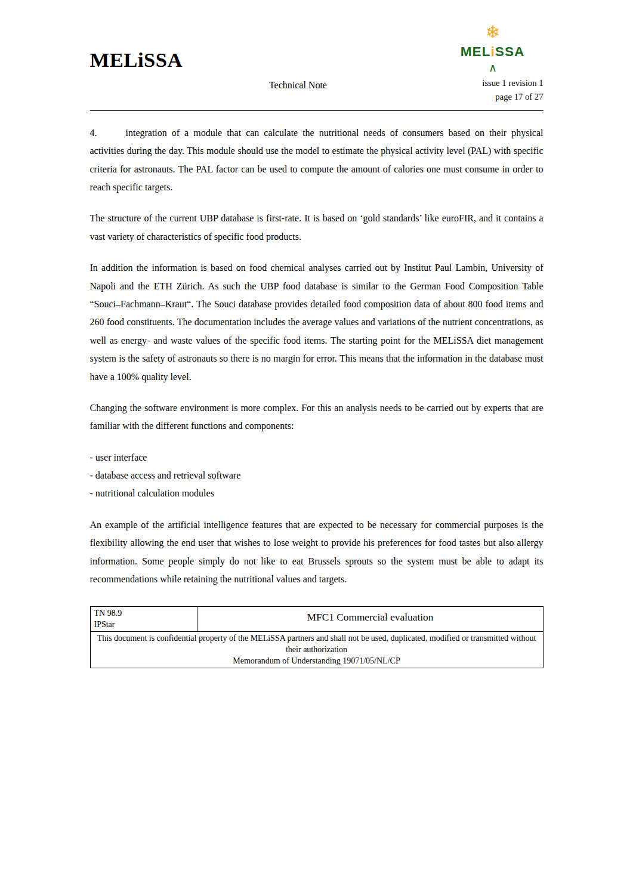MELiSSA
❄
MELi SSA
∧
Technical Note
issue 1 revision 1
page 17 of 27
4. integration of a module that can calculate the nutritional needs of consumers based on their physical activities during the day. This module should use the model to estimate the physical activity level (PAL) with specific criteria for astronauts. The PAL factor can be used to compute the amount of calories one must consume in order to reach specific targets.
The structure of the current UBP database is first-rate. It is based on ‘gold standards’ like euroFIR, and it contains a vast variety of characteristics of specific food products.
In addition the information is based on food chemical analyses carried out by Institut Paul Lambin, University of Napoli and the ETH Zürich. As such the UBP food database is similar to the German Food Composition Table “Souci–Fachmann–Kraut“. The Souci database provides detailed food composition data of about 800 food items and 260 food constituents. The documentation includes the average values and variations of the nutrient concentrations, as well as energy- and waste values of the specific food items. The starting point for the MELiSSA diet management system is the safety of astronauts so there is no margin for error. This means that the information in the database must have a 100% quality level.
Changing the software environment is more complex. For this an analysis needs to be carried out by experts that are familiar with the different functions and components:
- user interface
- database access and retrieval software
- nutritional calculation modules
An example of the artificial intelligence features that are expected to be necessary for commercial purposes is the flexibility allowing the end user that wishes to lose weight to provide his preferences for food tastes but also allergy information. Some people simply do not like to eat Brussels sprouts so the system must be able to adapt its recommendations while retaining the nutritional values and targets.
| TN 98.9 IPStar | MFC1 Commercial evaluation |
| This document is confidential property of the MELiSSA partners and shall not be used, duplicated, modified or transmitted without their authorization Memorandum of Understanding 19071/05/NL/CP |